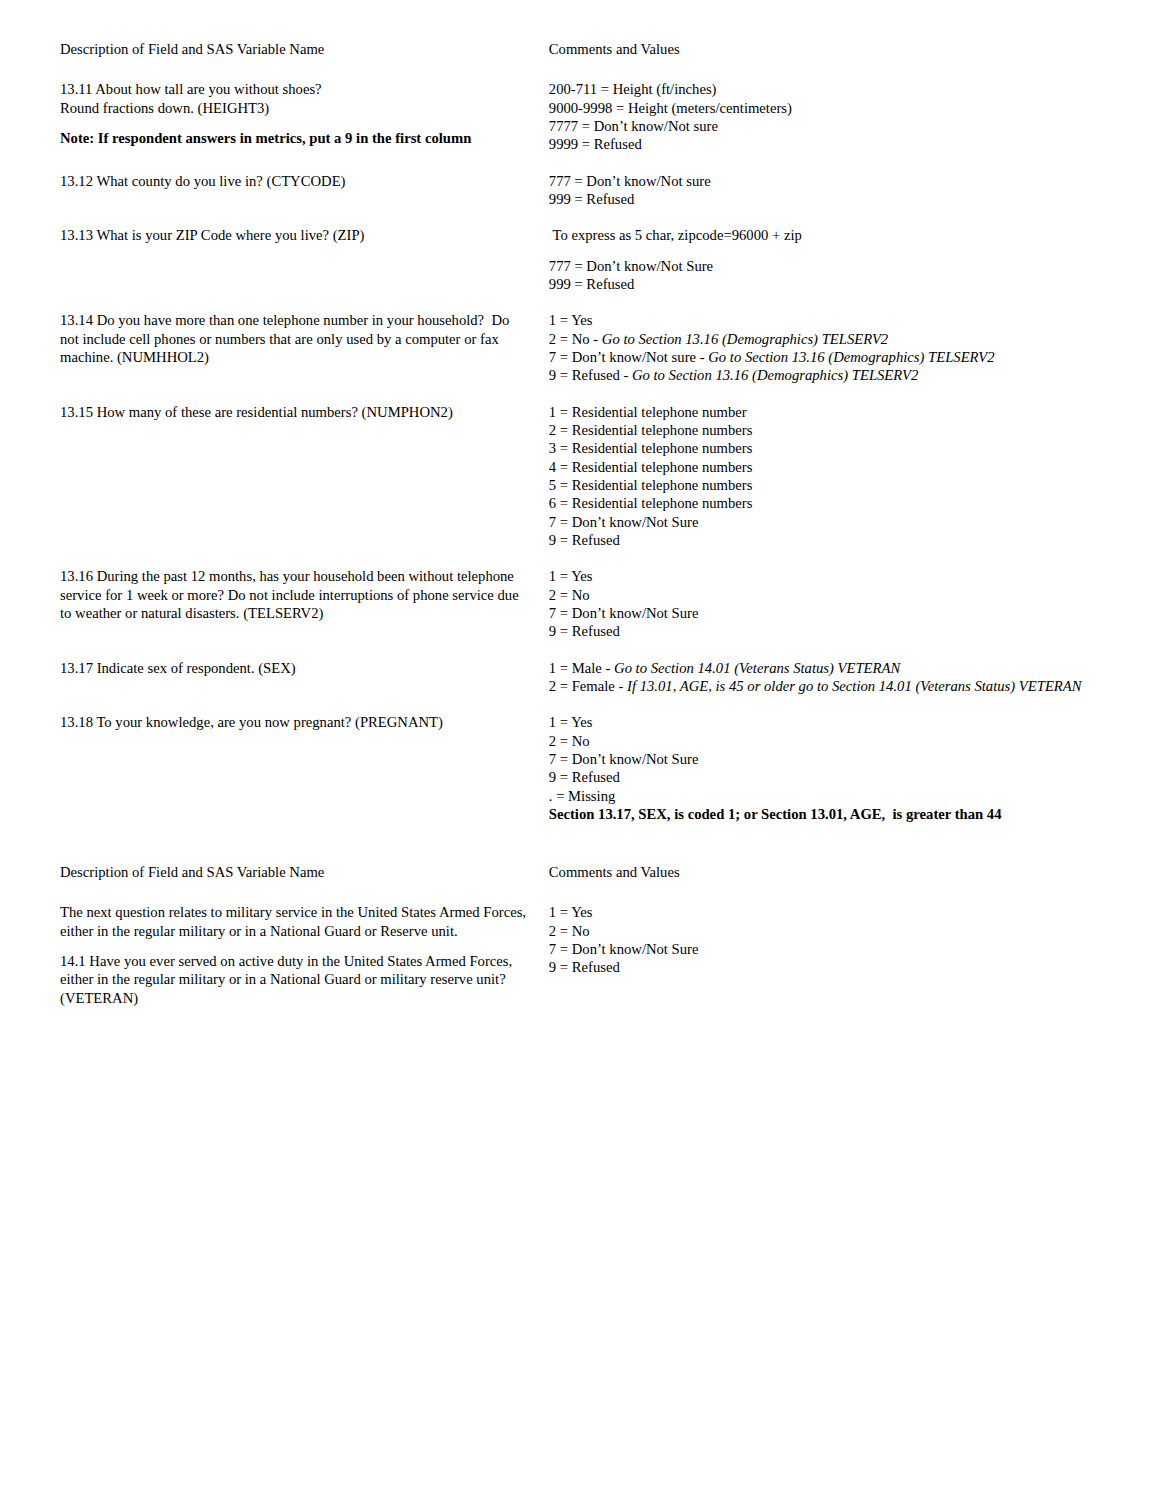| Description of Field and SAS Variable Name | Comments and Values |
| 13.11 About how tall are you without shoes? Round fractions down. (HEIGHT3) Note: If respondent answers in metrics, put a 9 in the first column | 200-711 = Height (ft/inches) 9000-9998 = Height (meters/centimeters) 7777 = Don’t know/Not sure 9999 = Refused |
| 13.12 What county do you live in? (CTYCODE) | 777 = Don’t know/Not sure 999 = Refused |
| 13.13 What is your ZIP Code where you live? (ZIP) | To express as 5 char, zipcode=96000 + zip 777 = Don’t know/Not Sure 999 = Refused |
| 13.14 Do you have more than one telephone number in your household? Do not include cell phones or numbers that are only used by a computer or fax machine. (NUMHHOL2) | 1 = Yes 2 = No - Go to Section 13.16 (Demographics) TELSERV2 7 = Don’t know/Not sure - Go to Section 13.16 (Demographics) TELSERV2 9 = Refused - Go to Section 13.16 (Demographics) TELSERV2 |
| 13.15 How many of these are residential numbers? (NUMPHON2) | 1 = Residential telephone number 2 = Residential telephone numbers 3 = Residential telephone numbers 4 = Residential telephone numbers 5 = Residential telephone numbers 6 = Residential telephone numbers 7 = Don’t know/Not Sure 9 = Refused |
| 13.16 During the past 12 months, has your household been without telephone service for 1 week or more? Do not include interruptions of phone service due to weather or natural disasters. (TELSERV2) | 1 = Yes 2 = No 7 = Don’t know/Not Sure 9 = Refused |
| 13.17 Indicate sex of respondent. (SEX) | 1 = Male - Go to Section 14.01 (Veterans Status) VETERAN 2 = Female - If 13.01, AGE, is 45 or older go to Section 14.01 (Veterans Status) VETERAN |
| 13.18 To your knowledge, are you now pregnant? (PREGNANT) | 1 = Yes 2 = No 7 = Don’t know/Not Sure 9 = Refused . = Missing Section 13.17, SEX, is coded 1; or Section 13.01, AGE, is greater than 44 |
| Description of Field and SAS Variable Name | Comments and Values |
| The next question relates to military service in the United States Armed Forces, either in the regular military or in a National Guard or Reserve unit. 14.1 Have you ever served on active duty in the United States Armed Forces, either in the regular military or in a National Guard or military reserve unit? (VETERAN) | 1 = Yes 2 = No 7 = Don’t know/Not Sure 9 = Refused |